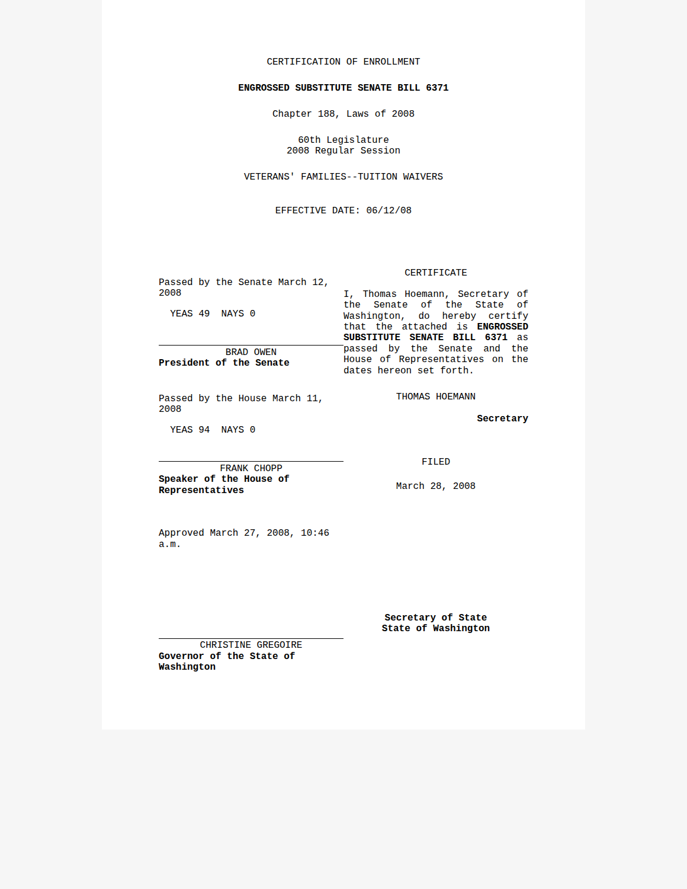CERTIFICATION OF ENROLLMENT
ENGROSSED SUBSTITUTE SENATE BILL 6371
Chapter 188, Laws of 2008
60th Legislature
2008 Regular Session
VETERANS' FAMILIES--TUITION WAIVERS
EFFECTIVE DATE: 06/12/08
| Passed by the Senate March 12, 2008 YEAS 49 NAYS 0 BRAD OWEN President of the Senate Passed by the House March 11, 2008 YEAS 94 NAYS 0 FRANK CHOPP Speaker of the House of Representatives Approved March 27, 2008, 10:46 a.m. | CERTIFICATE I, Thomas Hoemann, Secretary of the Senate of the State of Washington, do hereby certify that the attached is ENGROSSED SUBSTITUTE SENATE BILL 6371 as passed by the Senate and the House of Representatives on the dates hereon set forth. THOMAS HOEMANN Secretary FILED March 28, 2008 |
| CHRISTINE GREGOIRE Governor of the State of Washington | Secretary of State State of Washington |